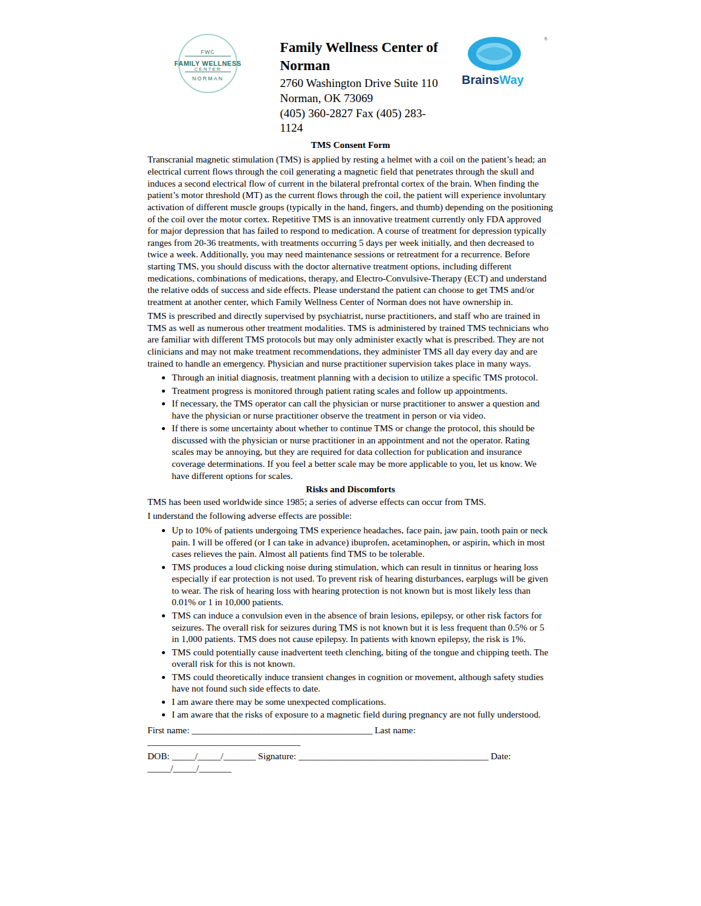FWC FAMILY WELLNESS CENTER NORMAN
Family Wellness Center of Norman
2760 Washington Drive Suite 110
Norman, OK 73069
(405) 360-2827 Fax (405) 283-1124
® BrainsWay
TMS Consent Form
Transcranial magnetic stimulation (TMS) is applied by resting a helmet with a coil on the patient’s head; an electrical current flows through the coil generating a magnetic field that penetrates through the skull and induces a second electrical flow of current in the bilateral prefrontal cortex of the brain. When finding the patient’s motor threshold (MT) as the current flows through the coil, the patient will experience involuntary activation of different muscle groups (typically in the hand, fingers, and thumb) depending on the positioning of the coil over the motor cortex. Repetitive TMS is an innovative treatment currently only FDA approved for major depression that has failed to respond to medication. A course of treatment for depression typically ranges from 20-36 treatments, with treatments occurring 5 days per week initially, and then decreased to twice a week. Additionally, you may need maintenance sessions or retreatment for a recurrence. Before starting TMS, you should discuss with the doctor alternative treatment options, including different medications, combinations of medications, therapy, and Electro-Convulsive-Therapy (ECT) and understand the relative odds of success and side effects. Please understand the patient can choose to get TMS and/or treatment at another center, which Family Wellness Center of Norman does not have ownership in.
TMS is prescribed and directly supervised by psychiatrist, nurse practitioners, and staff who are trained in TMS as well as numerous other treatment modalities. TMS is administered by trained TMS technicians who are familiar with different TMS protocols but may only administer exactly what is prescribed. They are not clinicians and may not make treatment recommendations, they administer TMS all day every day and are trained to handle an emergency. Physician and nurse practitioner supervision takes place in many ways.
Through an initial diagnosis, treatment planning with a decision to utilize a specific TMS protocol.
Treatment progress is monitored through patient rating scales and follow up appointments.
If necessary, the TMS operator can call the physician or nurse practitioner to answer a question and have the physician or nurse practitioner observe the treatment in person or via video.
If there is some uncertainty about whether to continue TMS or change the protocol, this should be discussed with the physician or nurse practitioner in an appointment and not the operator. Rating scales may be annoying, but they are required for data collection for publication and insurance coverage determinations. If you feel a better scale may be more applicable to you, let us know. We have different options for scales.
Risks and Discomforts
TMS has been used worldwide since 1985; a series of adverse effects can occur from TMS.
I understand the following adverse effects are possible:
Up to 10% of patients undergoing TMS experience headaches, face pain, jaw pain, tooth pain or neck pain. I will be offered (or I can take in advance) ibuprofen, acetaminophen, or aspirin, which in most cases relieves the pain. Almost all patients find TMS to be tolerable.
TMS produces a loud clicking noise during stimulation, which can result in tinnitus or hearing loss especially if ear protection is not used. To prevent risk of hearing disturbances, earplugs will be given to wear. The risk of hearing loss with hearing protection is not known but is most likely less than 0.01% or 1 in 10,000 patients.
TMS can induce a convulsion even in the absence of brain lesions, epilepsy, or other risk factors for seizures. The overall risk for seizures during TMS is not known but it is less frequent than 0.5% or 5 in 1,000 patients. TMS does not cause epilepsy. In patients with known epilepsy, the risk is 1%.
TMS could potentially cause inadvertent teeth clenching, biting of the tongue and chipping teeth. The overall risk for this is not known.
TMS could theoretically induce transient changes in cognition or movement, although safety studies have not found such side effects to date.
I am aware there may be some unexpected complications.
I am aware that the risks of exposure to a magnetic field during pregnancy are not fully understood.
First name: _______________________________________ Last name: _________________________________
DOB: _____/_____/_______ Signature: _________________________________________ Date: _____/_____/_______